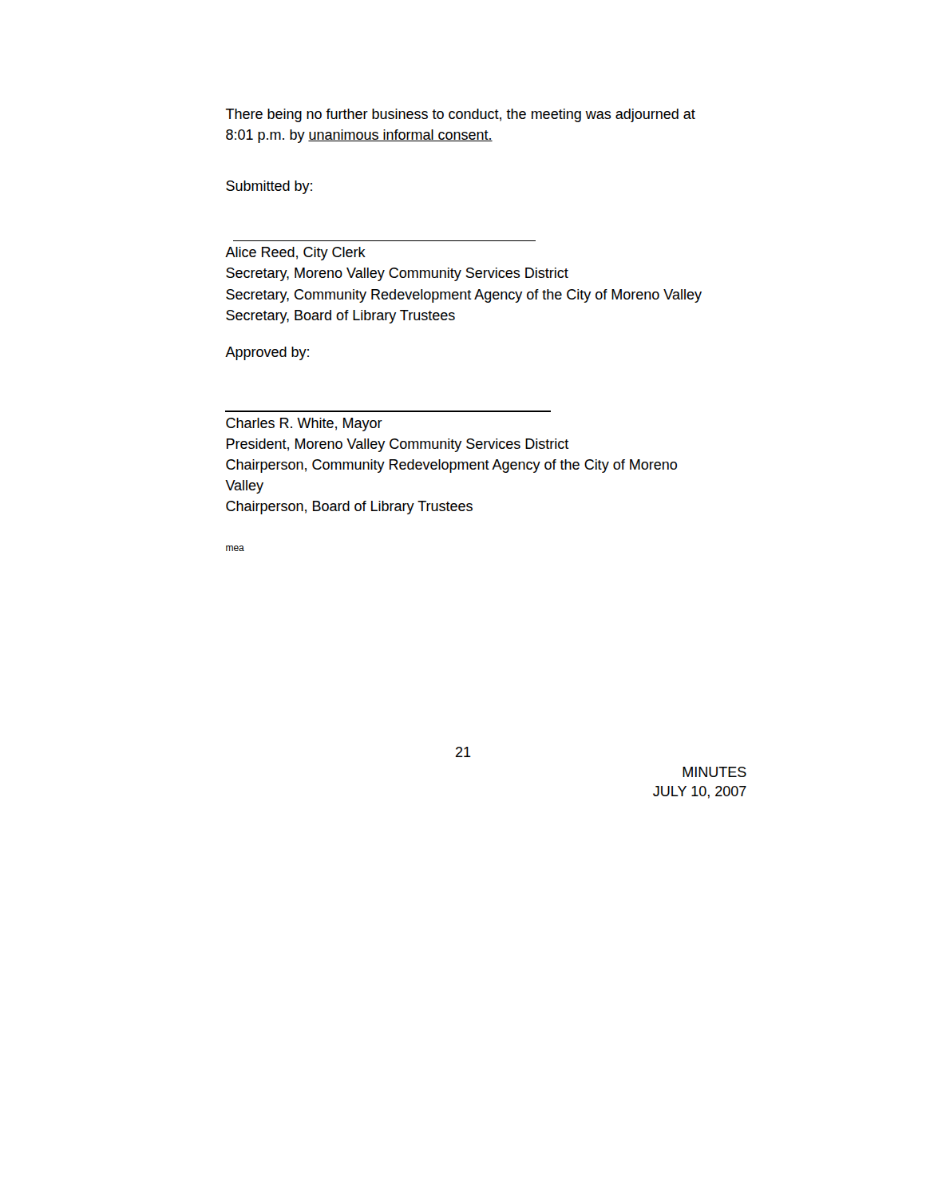There being no further business to conduct, the meeting was adjourned at 8:01 p.m. by unanimous informal consent.
Submitted by:
Alice Reed, City Clerk
Secretary, Moreno Valley Community Services District
Secretary, Community Redevelopment Agency of the City of Moreno Valley
Secretary, Board of Library Trustees
Approved by:
Charles R. White, Mayor
President, Moreno Valley Community Services District
Chairperson, Community Redevelopment Agency of the City of Moreno Valley
Chairperson, Board of Library Trustees
mea
21
MINUTES
JULY 10, 2007